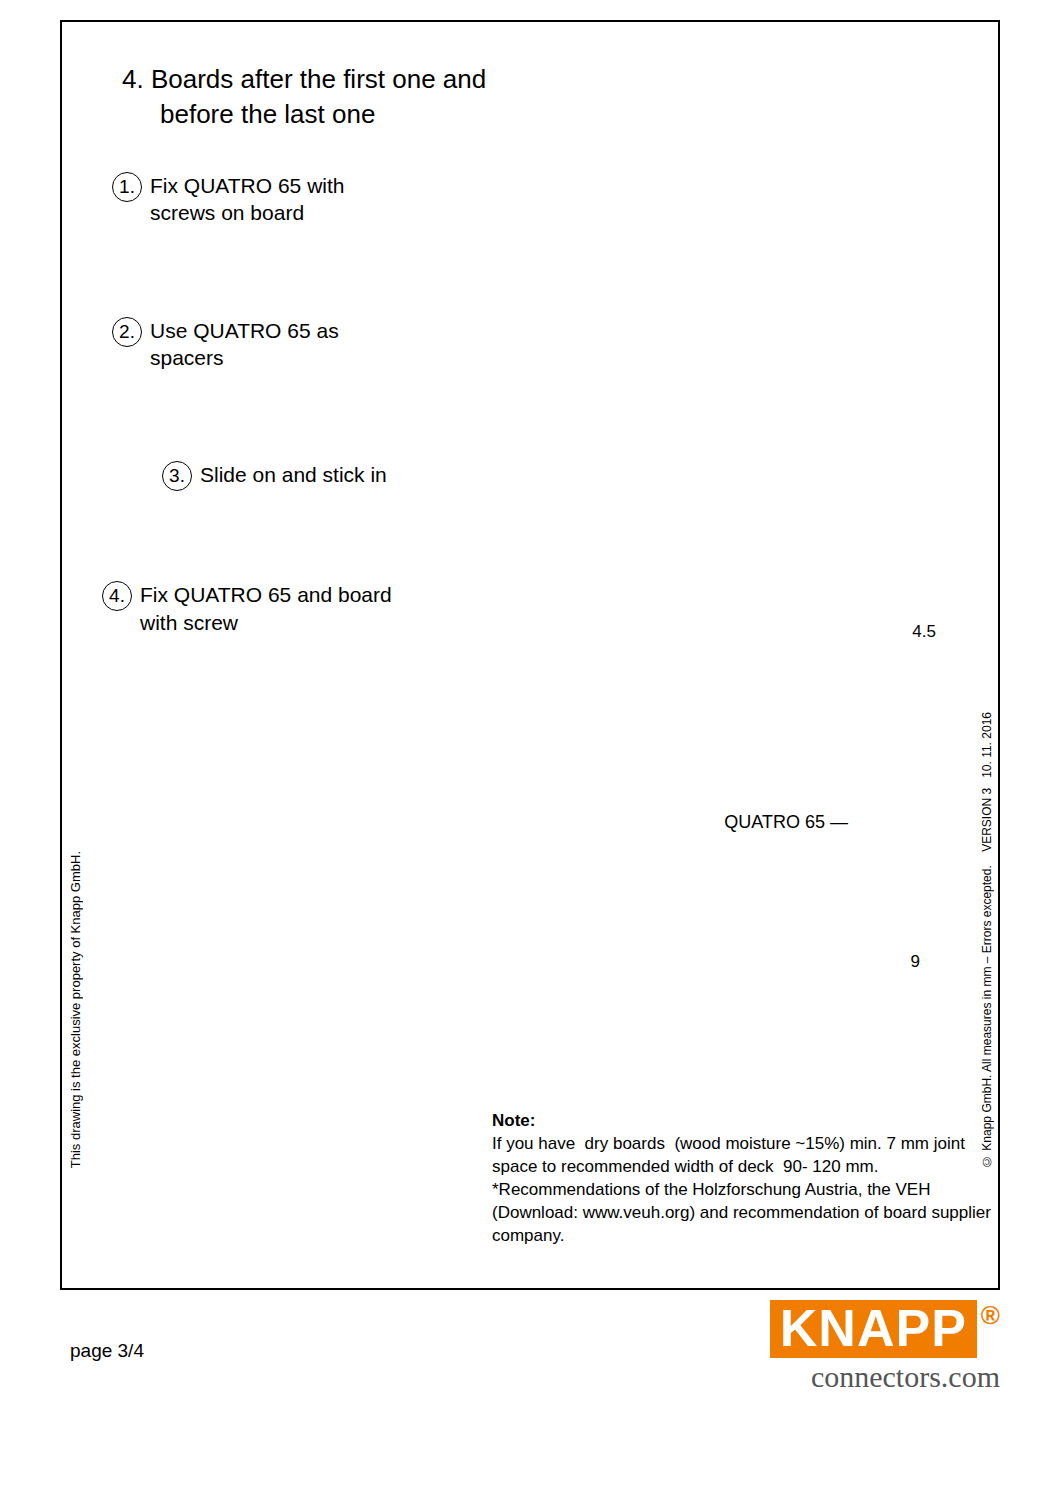4. Boards after the first one and before the last one
1.
Fix QUATRO 65 with screws on board
2.
Use QUATRO 65 as spacers
3.
Slide on and stick in
4.
Fix QUATRO 65 and board with screw
4.5
9
QUATRO 65 —
Note:
If you have dry boards (wood moisture ~15%) min. 7 mm joint space to recommended width of deck 90- 120 mm.
*Recommendations of the Holzforschung Austria, the VEH (Download: www.veuh.org) and recommendation of board supplier company.
This drawing is the exclusive property of Knapp GmbH.
© Knapp GmbH. All measures in mm – Errors excepted. VERSION 3 10. 11. 2016
page 3/4
KNAPP®
connectors.com